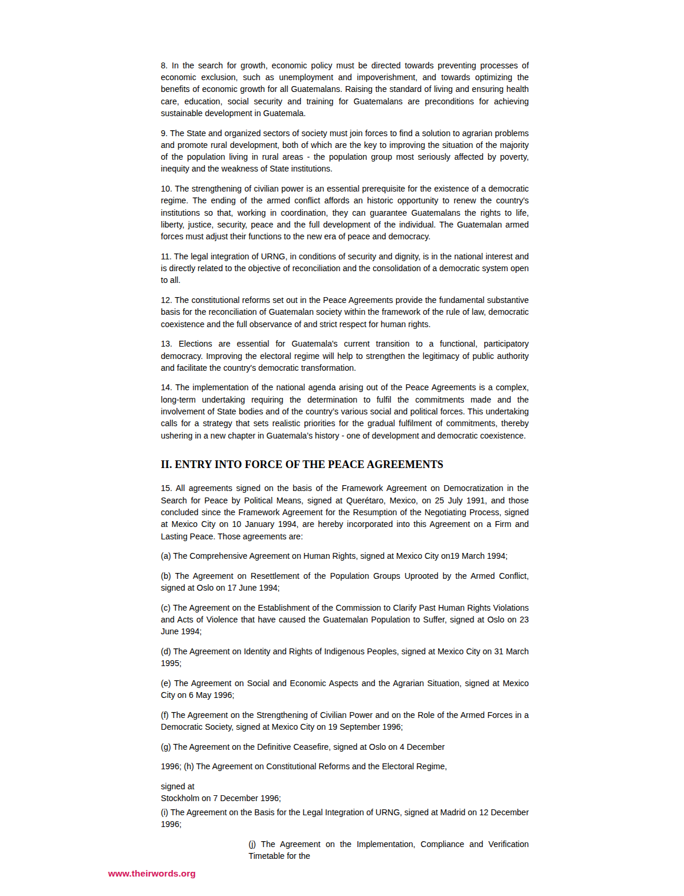8. In the search for growth, economic policy must be directed towards preventing processes of economic exclusion, such as unemployment and impoverishment, and towards optimizing the benefits of economic growth for all Guatemalans. Raising the standard of living and ensuring health care, education, social security and training for Guatemalans are preconditions for achieving sustainable development in Guatemala.
9. The State and organized sectors of society must join forces to find a solution to agrarian problems and promote rural development, both of which are the key to improving the situation of the majority of the population living in rural areas - the population group most seriously affected by poverty, inequity and the weakness of State institutions.
10. The strengthening of civilian power is an essential prerequisite for the existence of a democratic regime. The ending of the armed conflict affords an historic opportunity to renew the country's institutions so that, working in coordination, they can guarantee Guatemalans the rights to life, liberty, justice, security, peace and the full development of the individual. The Guatemalan armed forces must adjust their functions to the new era of peace and democracy.
11. The legal integration of URNG, in conditions of security and dignity, is in the national interest and is directly related to the objective of reconciliation and the consolidation of a democratic system open to all.
12. The constitutional reforms set out in the Peace Agreements provide the fundamental substantive basis for the reconciliation of Guatemalan society within the framework of the rule of law, democratic coexistence and the full observance of and strict respect for human rights.
13. Elections are essential for Guatemala's current transition to a functional, participatory democracy. Improving the electoral regime will help to strengthen the legitimacy of public authority and facilitate the country's democratic transformation.
14. The implementation of the national agenda arising out of the Peace Agreements is a complex, long-term undertaking requiring the determination to fulfil the commitments made and the involvement of State bodies and of the country’s various social and political forces. This undertaking calls for a strategy that sets realistic priorities for the gradual fulfilment of commitments, thereby ushering in a new chapter in Guatemala’s history - one of development and democratic coexistence.
II. ENTRY INTO FORCE OF THE PEACE AGREEMENTS
15. All agreements signed on the basis of the Framework Agreement on Democratization in the Search for Peace by Political Means, signed at Querétaro, Mexico, on 25 July 1991, and those concluded since the Framework Agreement for the Resumption of the Negotiating Process, signed at Mexico City on 10 January 1994, are hereby incorporated into this Agreement on a Firm and Lasting Peace. Those agreements are:
(a) The Comprehensive Agreement on Human Rights, signed at Mexico City on19 March 1994;
(b) The Agreement on Resettlement of the Population Groups Uprooted by the Armed Conflict, signed at Oslo on 17 June 1994;
(c) The Agreement on the Establishment of the Commission to Clarify Past Human Rights Violations and Acts of Violence that have caused the Guatemalan Population to Suffer, signed at Oslo on 23 June 1994;
(d) The Agreement on Identity and Rights of Indigenous Peoples, signed at Mexico City on 31 March 1995;
(e) The Agreement on Social and Economic Aspects and the Agrarian Situation, signed at Mexico City on 6 May 1996;
(f) The Agreement on the Strengthening of Civilian Power and on the Role of the Armed Forces in a Democratic Society, signed at Mexico City on 19 September 1996;
(g) The Agreement on the Definitive Ceasefire, signed at Oslo on 4 December
1996; (h) The Agreement on Constitutional Reforms and the Electoral Regime,
signed at
Stockholm on 7 December 1996;
(i) The Agreement on the Basis for the Legal Integration of URNG, signed at Madrid on 12 December 1996;
(j) The Agreement on the Implementation, Compliance and Verification Timetable for the
www.theirwords.org